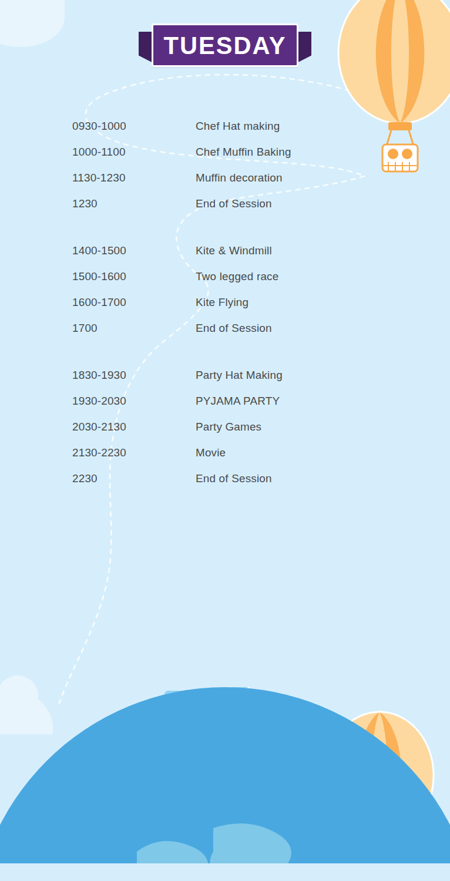Tuesday
0930-1000
Chef Hat making
1000-1100
Chef Muffin Baking
1130-1230
Muffin decoration
1230
End of Session
1400-1500
Kite & Windmill
1500-1600
Two legged race
1600-1700
Kite Flying
1700
End of Session
1830-1930
Party Hat Making
1930-2030
PYJAMA PARTY
2030-2130
Party Games
2130-2230
Movie
2230
End of Session